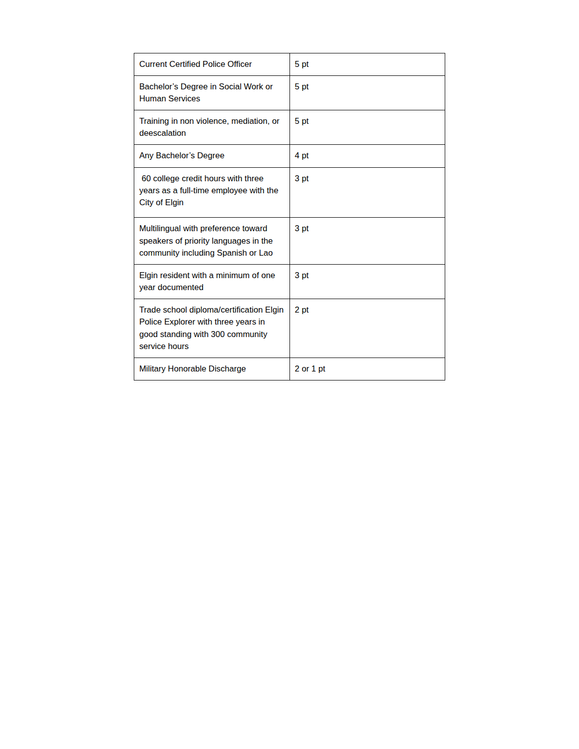| Current Certified Police Officer | 5 pt |
| Bachelor’s Degree in Social Work or Human Services | 5 pt |
| Training in non violence, mediation, or deescalation | 5 pt |
| Any Bachelor’s Degree | 4 pt |
| 60 college credit hours with three years as a full-time employee with the City of Elgin | 3 pt |
| Multilingual with preference toward speakers of priority languages in the community including Spanish or Lao | 3 pt |
| Elgin resident with a minimum of one year documented | 3 pt |
| Trade school diploma/certification Elgin Police Explorer with three years in good standing with 300 community service hours | 2 pt |
| Military Honorable Discharge | 2 or 1 pt |